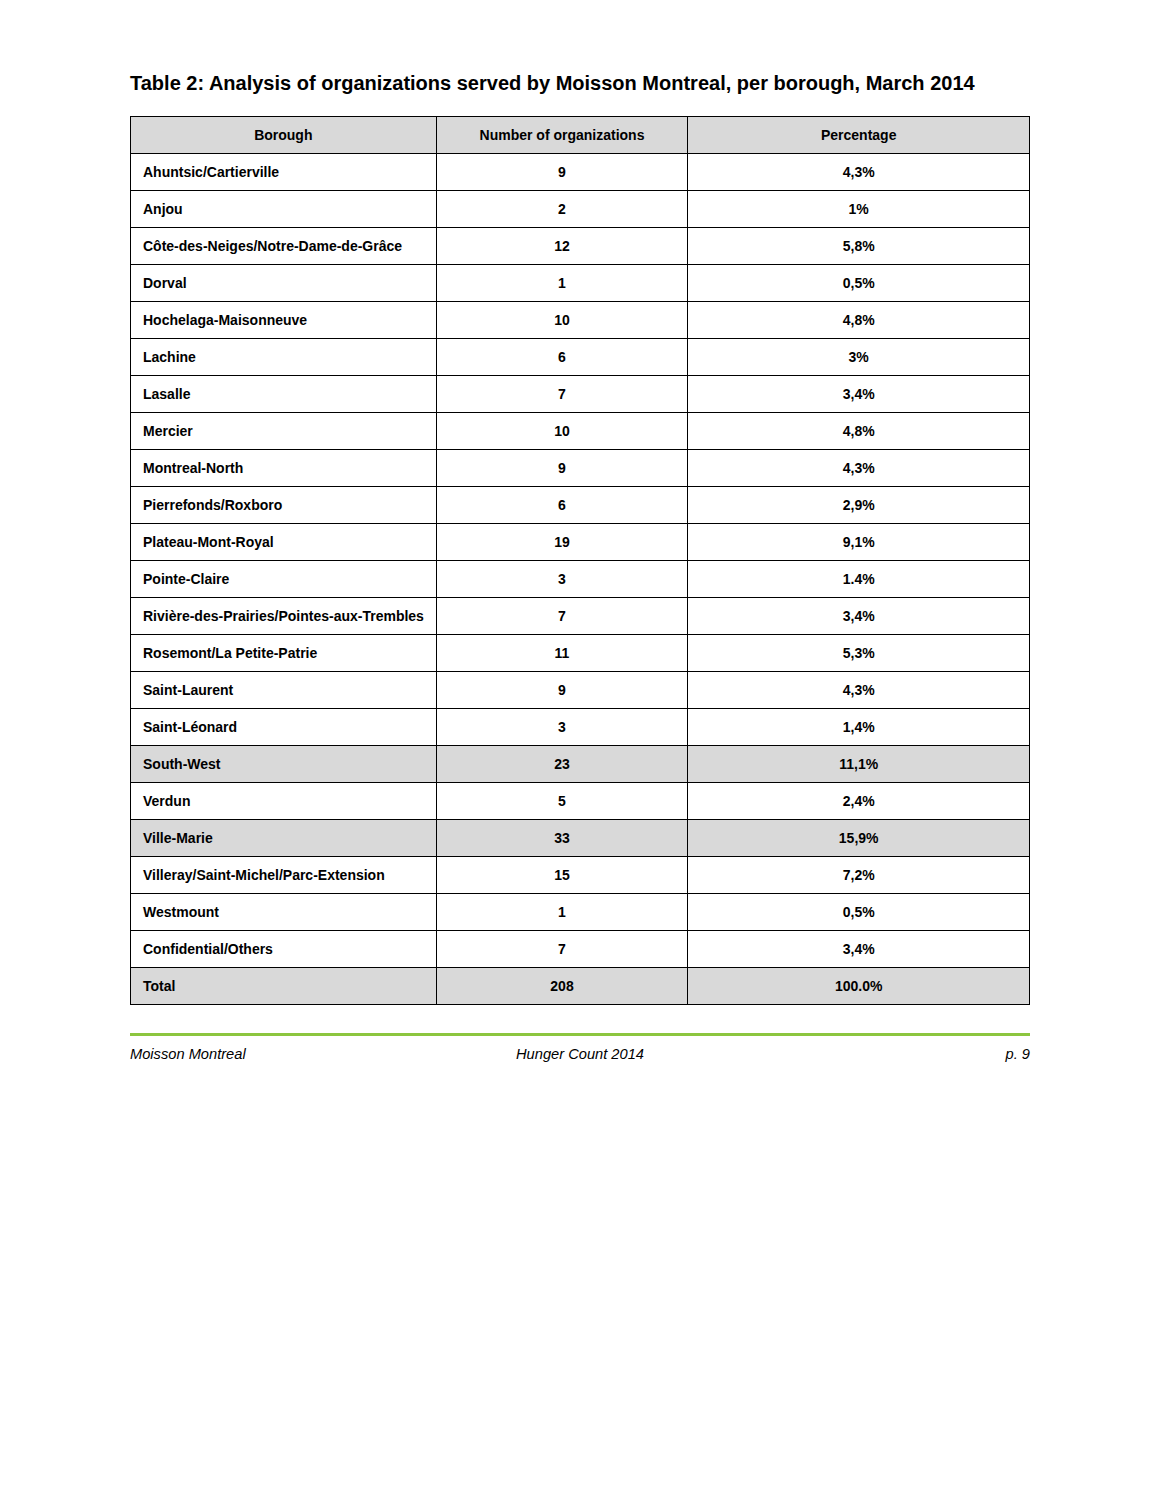Table 2: Analysis of organizations served by Moisson Montreal, per borough, March 2014
| Borough | Number of organizations | Percentage |
| --- | --- | --- |
| Ahuntsic/Cartierville | 9 | 4,3% |
| Anjou | 2 | 1% |
| Côte-des-Neiges/Notre-Dame-de-Grâce | 12 | 5,8% |
| Dorval | 1 | 0,5% |
| Hochelaga-Maisonneuve | 10 | 4,8% |
| Lachine | 6 | 3% |
| Lasalle | 7 | 3,4% |
| Mercier | 10 | 4,8% |
| Montreal-North | 9 | 4,3% |
| Pierrefonds/Roxboro | 6 | 2,9% |
| Plateau-Mont-Royal | 19 | 9,1% |
| Pointe-Claire | 3 | 1.4% |
| Rivière-des-Prairies/Pointes-aux-Trembles | 7 | 3,4% |
| Rosemont/La Petite-Patrie | 11 | 5,3% |
| Saint-Laurent | 9 | 4,3% |
| Saint-Léonard | 3 | 1,4% |
| South-West | 23 | 11,1% |
| Verdun | 5 | 2,4% |
| Ville-Marie | 33 | 15,9% |
| Villeray/Saint-Michel/Parc-Extension | 15 | 7,2% |
| Westmount | 1 | 0,5% |
| Confidential/Others | 7 | 3,4% |
| Total | 208 | 100.0% |
Moisson Montreal
Hunger Count 2014
p. 9